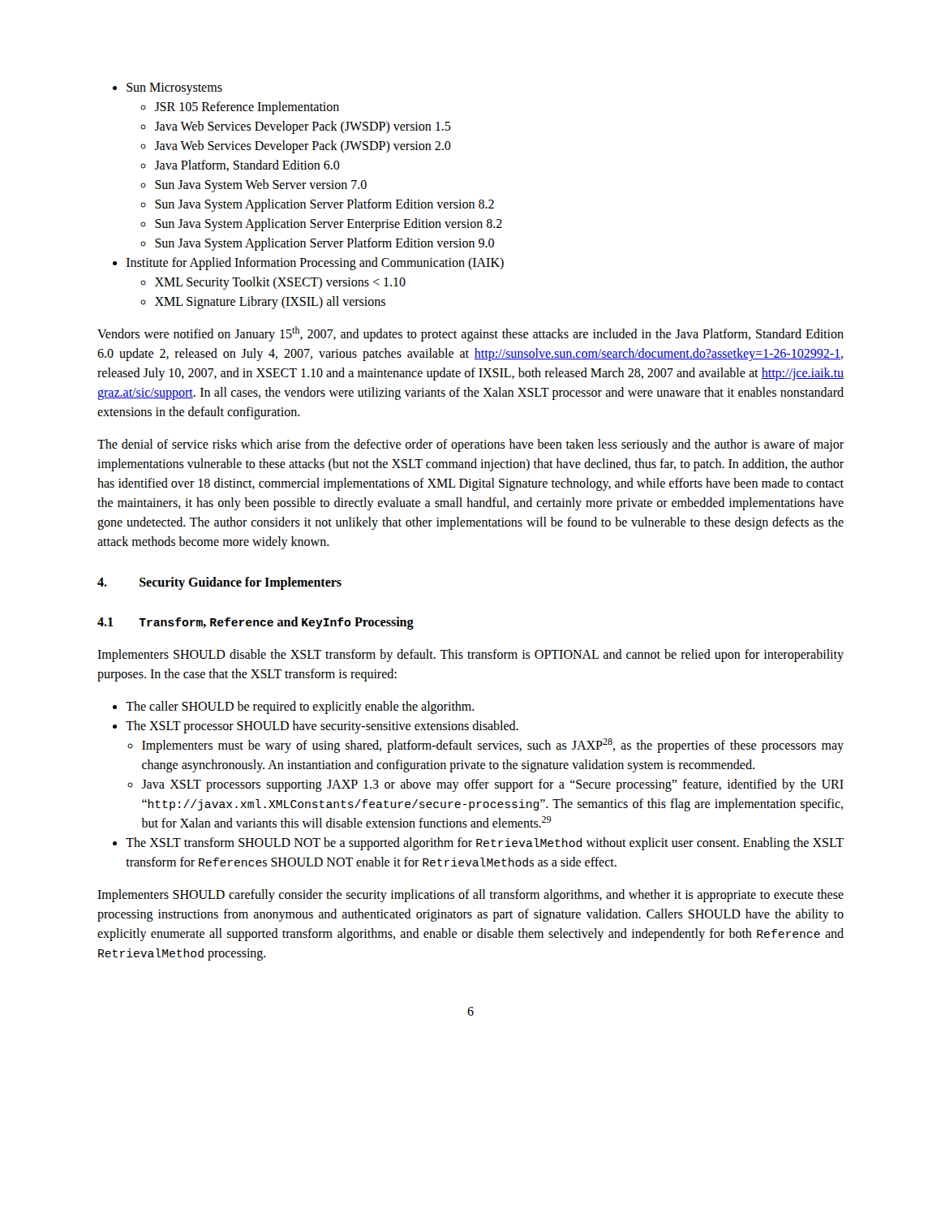Sun Microsystems
JSR 105 Reference Implementation
Java Web Services Developer Pack (JWSDP) version 1.5
Java Web Services Developer Pack (JWSDP) version 2.0
Java Platform, Standard Edition 6.0
Sun Java System Web Server version 7.0
Sun Java System Application Server Platform Edition version 8.2
Sun Java System Application Server Enterprise Edition version 8.2
Sun Java System Application Server Platform Edition version 9.0
Institute for Applied Information Processing and Communication (IAIK)
XML Security Toolkit (XSECT) versions < 1.10
XML Signature Library (IXSIL) all versions
Vendors were notified on January 15th, 2007, and updates to protect against these attacks are included in the Java Platform, Standard Edition 6.0 update 2, released on July 4, 2007, various patches available at http://sunsolve.sun.com/search/document.do?assetkey=1-26-102992-1, released July 10, 2007, and in XSECT 1.10 and a maintenance update of IXSIL, both released March 28, 2007 and available at http://jce.iaik.tugraz.at/sic/support. In all cases, the vendors were utilizing variants of the Xalan XSLT processor and were unaware that it enables nonstandard extensions in the default configuration.
The denial of service risks which arise from the defective order of operations have been taken less seriously and the author is aware of major implementations vulnerable to these attacks (but not the XSLT command injection) that have declined, thus far, to patch. In addition, the author has identified over 18 distinct, commercial implementations of XML Digital Signature technology, and while efforts have been made to contact the maintainers, it has only been possible to directly evaluate a small handful, and certainly more private or embedded implementations have gone undetected. The author considers it not unlikely that other implementations will be found to be vulnerable to these design defects as the attack methods become more widely known.
4. Security Guidance for Implementers
4.1 Transform, Reference and KeyInfo Processing
Implementers SHOULD disable the XSLT transform by default. This transform is OPTIONAL and cannot be relied upon for interoperability purposes. In the case that the XSLT transform is required:
The caller SHOULD be required to explicitly enable the algorithm.
The XSLT processor SHOULD have security-sensitive extensions disabled.
Implementers must be wary of using shared, platform-default services, such as JAXP28, as the properties of these processors may change asynchronously. An instantiation and configuration private to the signature validation system is recommended.
Java XSLT processors supporting JAXP 1.3 or above may offer support for a “Secure processing” feature, identified by the URI “http://javax.xml.XMLConstants/feature/secure-processing”. The semantics of this flag are implementation specific, but for Xalan and variants this will disable extension functions and elements.29
The XSLT transform SHOULD NOT be a supported algorithm for RetrievalMethod without explicit user consent. Enabling the XSLT transform for References SHOULD NOT enable it for RetrievalMethods as a side effect.
Implementers SHOULD carefully consider the security implications of all transform algorithms, and whether it is appropriate to execute these processing instructions from anonymous and authenticated originators as part of signature validation. Callers SHOULD have the ability to explicitly enumerate all supported transform algorithms, and enable or disable them selectively and independently for both Reference and RetrievalMethod processing.
6